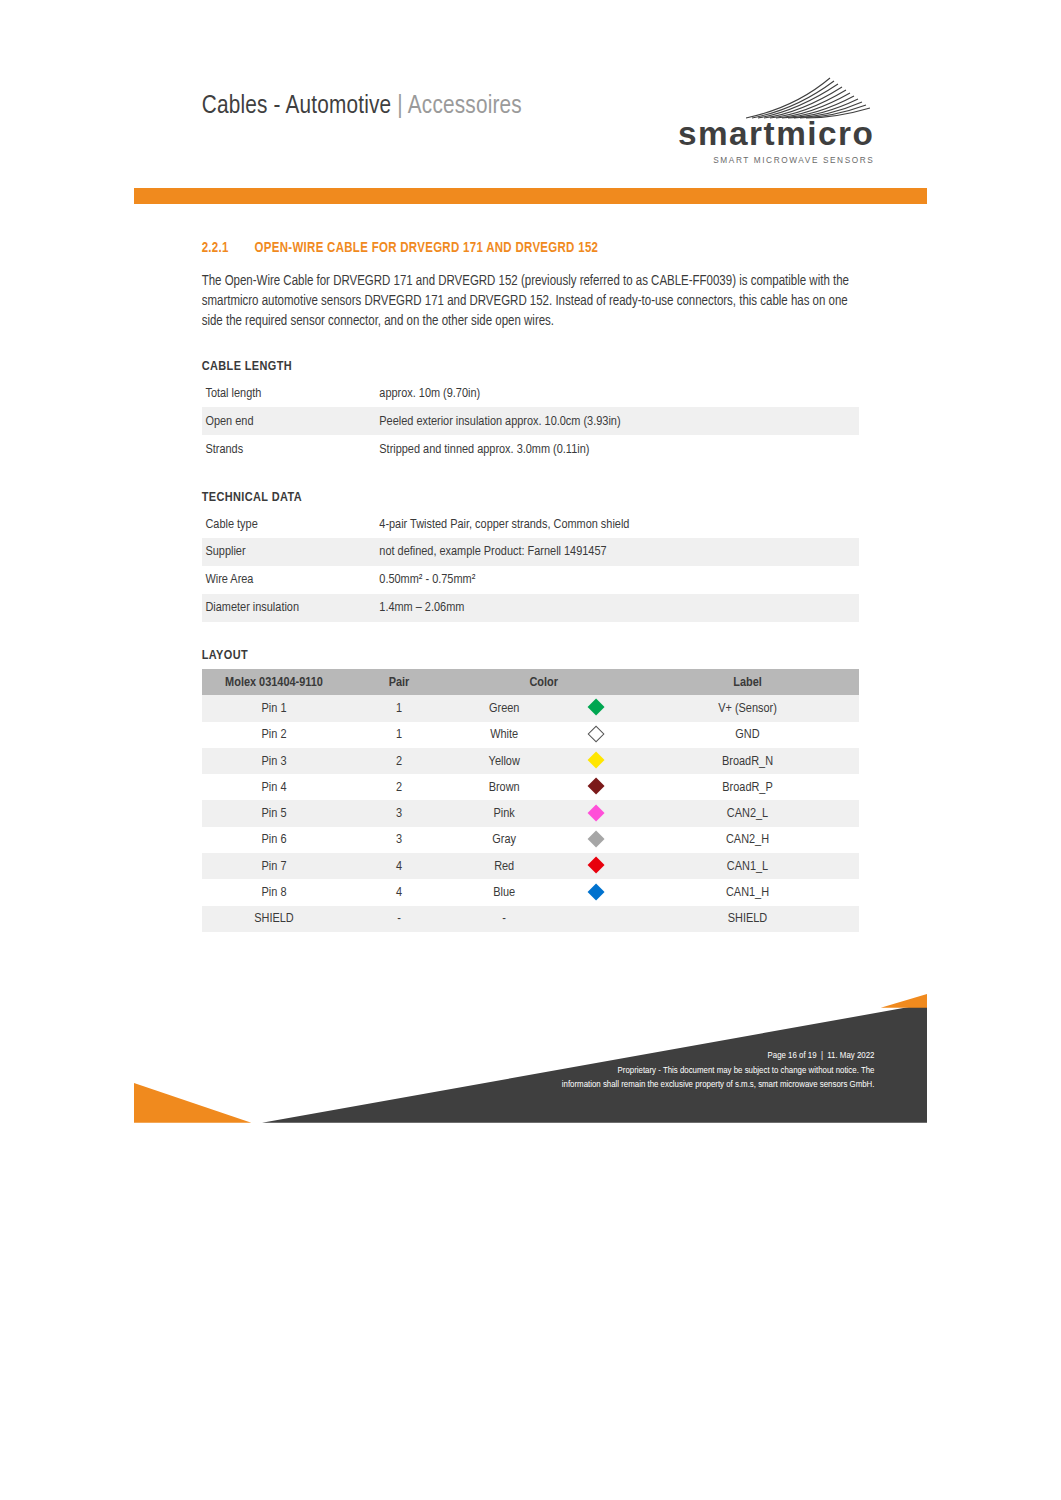Cables - Automotive | Accessoires
smartmicro
SMART MICROWAVE SENSORS
2.2.1 OPEN-WIRE CABLE FOR DRVEGRD 171 AND DRVEGRD 152
The Open-Wire Cable for DRVEGRD 171 and DRVEGRD 152 (previously referred to as CABLE-FF0039) is compatible with the smartmicro automotive sensors DRVEGRD 171 and DRVEGRD 152. Instead of ready-to-use connectors, this cable has on one side the required sensor connector, and on the other side open wires.
Cable Length
| Total length | approx. 10m (9.70in) |
| Open end | Peeled exterior insulation approx. 10.0cm (3.93in) |
| Strands | Stripped and tinned approx. 3.0mm (0.11in) |
Technical Data
| Cable type | 4-pair Twisted Pair, copper strands, Common shield |
| Supplier | not defined, example Product: Farnell 1491457 |
| Wire Area | 0.50mm² - 0.75mm² |
| Diameter insulation | 1.4mm – 2.06mm |
Layout
| Molex 031404-9110 | Pair | Color | Label |
| --- | --- | --- | --- |
| Pin 1 | 1 | Green | | V+ (Sensor) |
| Pin 2 | 1 | White | | GND |
| Pin 3 | 2 | Yellow | | BroadR_N |
| Pin 4 | 2 | Brown | | BroadR_P |
| Pin 5 | 3 | Pink | | CAN2_L |
| Pin 6 | 3 | Gray | | CAN2_H |
| Pin 7 | 4 | Red | | CAN1_L |
| Pin 8 | 4 | Blue | | CAN1_H |
| SHIELD | - | - | | SHIELD |
Page 16 of 19 | 11. May 2022
Proprietary - This document may be subject to change without notice. The
information shall remain the exclusive property of s.m.s, smart microwave sensors GmbH.